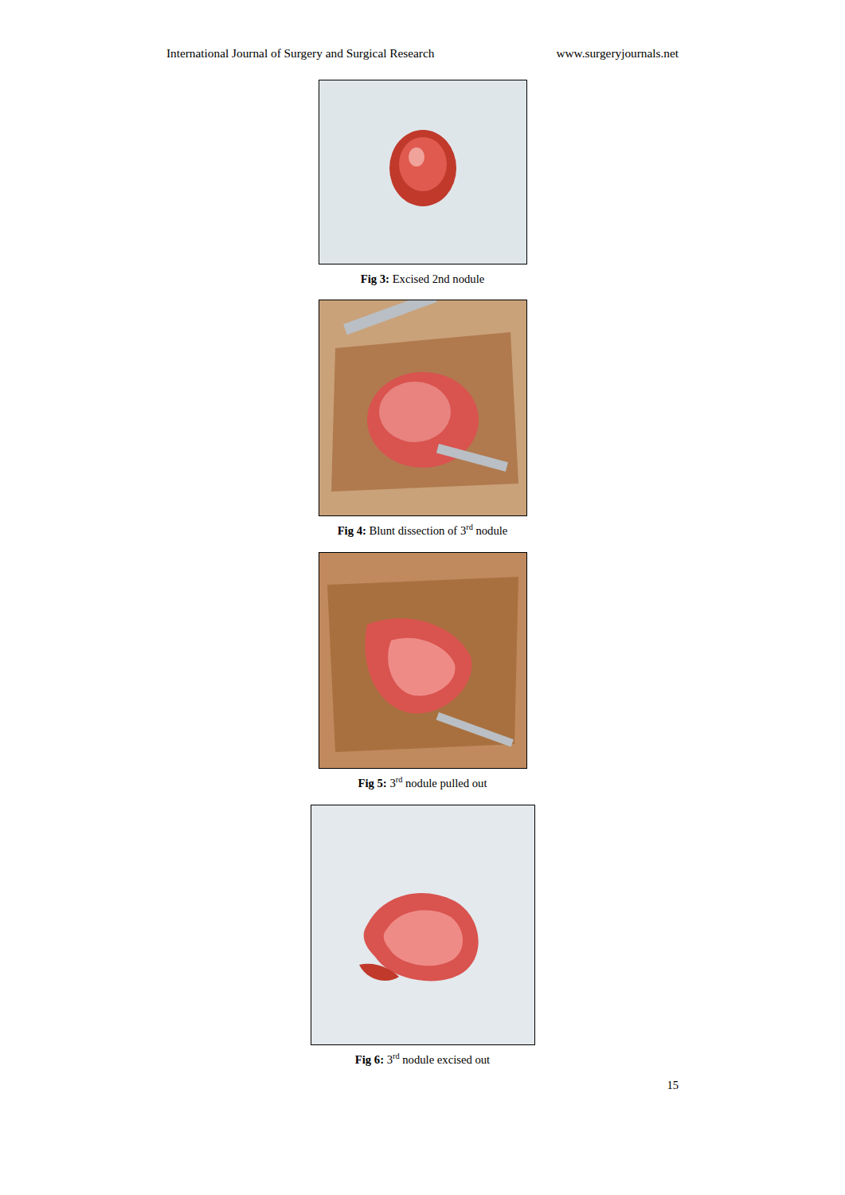International Journal of Surgery and Surgical Research www.surgeryjournals.net
Fig 3: Excised 2nd nodule
Fig 4: Blunt dissection of 3rd nodule
Fig 5: 3rd nodule pulled out
Fig 6: 3rd nodule excised out
15